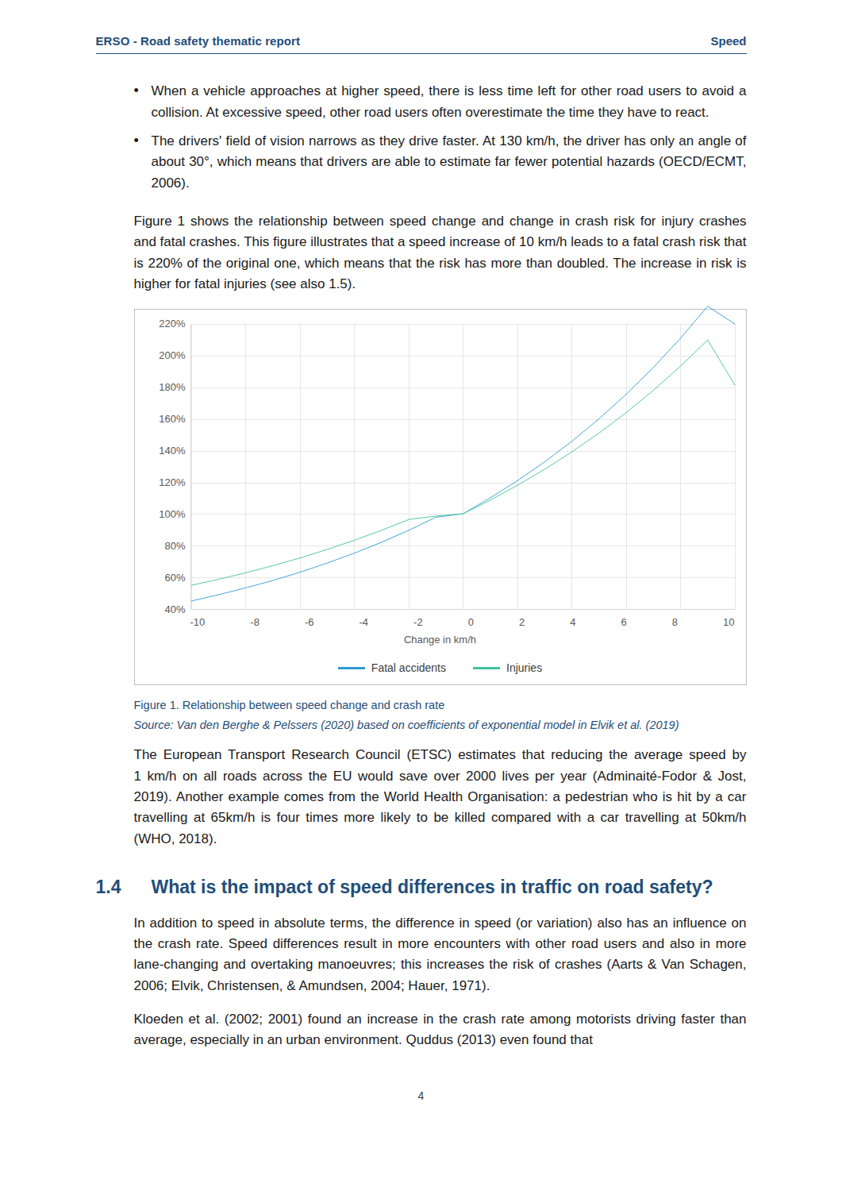ERSO - Road safety thematic report Speed
When a vehicle approaches at higher speed, there is less time left for other road users to avoid a collision. At excessive speed, other road users often overestimate the time they have to react.
The drivers' field of vision narrows as they drive faster. At 130 km/h, the driver has only an angle of about 30°, which means that drivers are able to estimate far fewer potential hazards (OECD/ECMT, 2006).
Figure 1 shows the relationship between speed change and change in crash risk for injury crashes and fatal crashes. This figure illustrates that a speed increase of 10 km/h leads to a fatal crash risk that is 220% of the original one, which means that the risk has more than doubled. The increase in risk is higher for fatal injuries (see also 1.5).
220% 200% 180% 160% 140% 120% 100% 80% 60% 40%
-10-8-6-4-20246810
Change in km/h
Fatal accidents Injuries
Figure 1. Relationship between speed change and crash rate Source: Van den Berghe & Pelssers (2020) based on coefficients of exponential model in Elvik et al. (2019)
The European Transport Research Council (ETSC) estimates that reducing the average speed by 1 km/h on all roads across the EU would save over 2000 lives per year (Adminaité-Fodor & Jost, 2019). Another example comes from the World Health Organisation: a pedestrian who is hit by a car travelling at 65km/h is four times more likely to be killed compared with a car travelling at 50km/h (WHO, 2018).
1.4 What is the impact of speed differences in traffic on road safety?
In addition to speed in absolute terms, the difference in speed (or variation) also has an influence on the crash rate. Speed differences result in more encounters with other road users and also in more lane-changing and overtaking manoeuvres; this increases the risk of crashes (Aarts & Van Schagen, 2006; Elvik, Christensen, & Amundsen, 2004; Hauer, 1971).
Kloeden et al. (2002; 2001) found an increase in the crash rate among motorists driving faster than average, especially in an urban environment. Quddus (2013) even found that
4